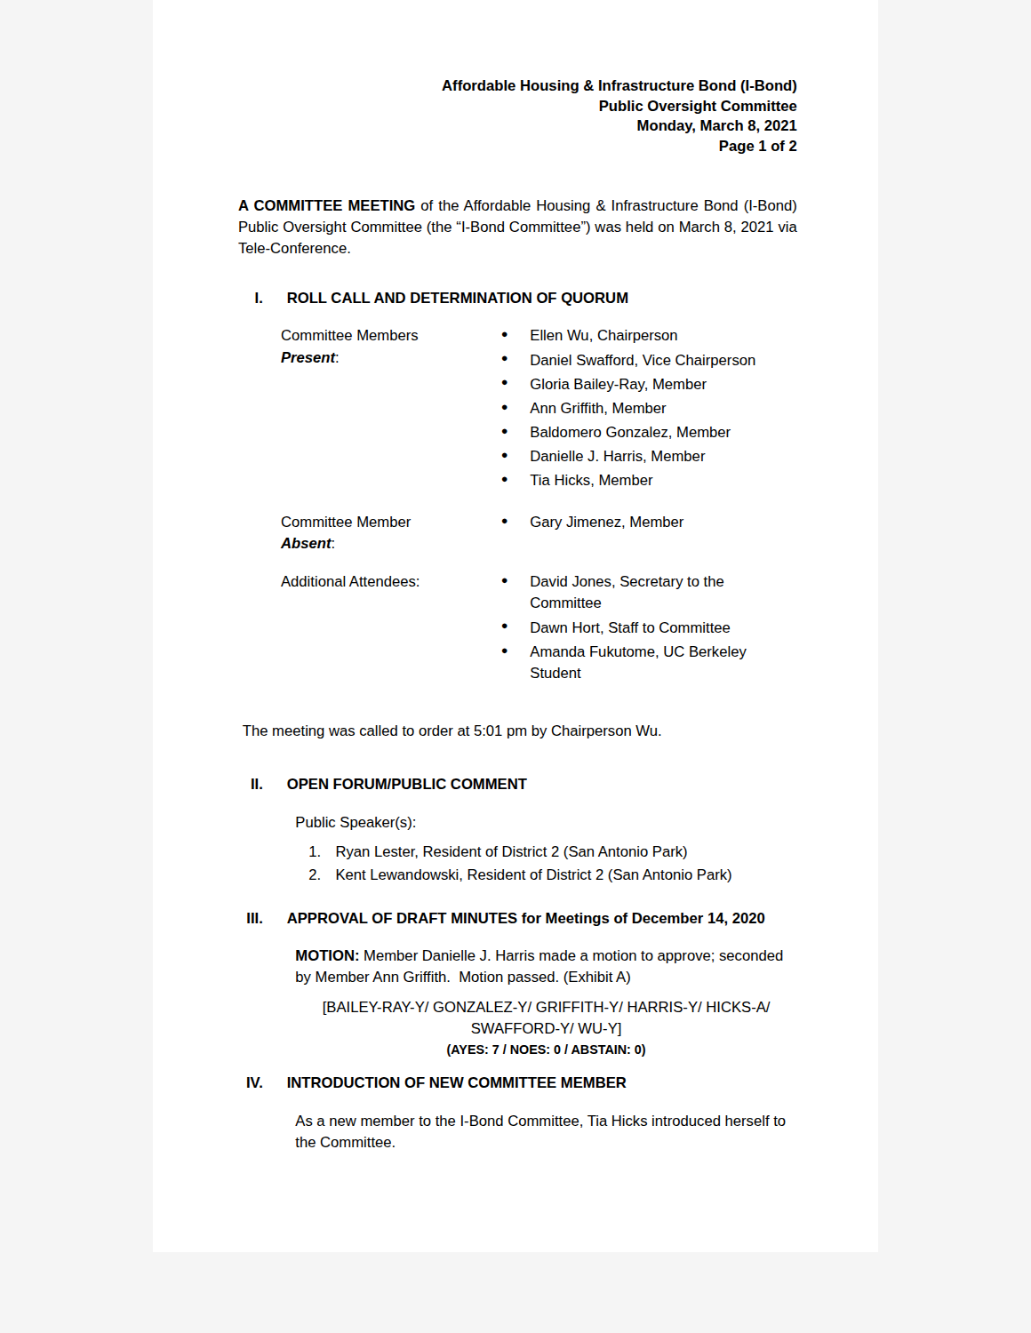Affordable Housing & Infrastructure Bond (I-Bond)
Public Oversight Committee
Monday, March 8, 2021
Page 1 of 2
A COMMITTEE MEETING of the Affordable Housing & Infrastructure Bond (I-Bond) Public Oversight Committee (the “I-Bond Committee”) was held on March 8, 2021 via Tele-Conference.
I. ROLL CALL AND DETERMINATION OF QUORUM
| Committee Members Present : | Ellen Wu, Chairperson Daniel Swafford, Vice Chairperson Gloria Bailey-Ray, Member Ann Griffith, Member Baldomero Gonzalez, Member Danielle J. Harris, Member Tia Hicks, Member |
| Committee Member Absent : | Gary Jimenez, Member |
| Additional Attendees: | David Jones, Secretary to the Committee Dawn Hort, Staff to Committee Amanda Fukutome, UC Berkeley Student |
The meeting was called to order at 5:01 pm by Chairperson Wu.
II. OPEN FORUM/PUBLIC COMMENT
Public Speaker(s):
Ryan Lester, Resident of District 2 (San Antonio Park)
Kent Lewandowski, Resident of District 2 (San Antonio Park)
III. APPROVAL OF DRAFT MINUTES for Meetings of December 14, 2020
MOTION: Member Danielle J. Harris made a motion to approve; seconded by Member Ann Griffith. Motion passed. (Exhibit A)
[BAILEY-RAY-Y/ GONZALEZ-Y/ GRIFFITH-Y/ HARRIS-Y/ HICKS-A/ SWAFFORD-Y/ WU-Y] (AYES: 7 / NOES: 0 / ABSTAIN: 0)
IV. INTRODUCTION OF NEW COMMITTEE MEMBER
As a new member to the I-Bond Committee, Tia Hicks introduced herself to the Committee.